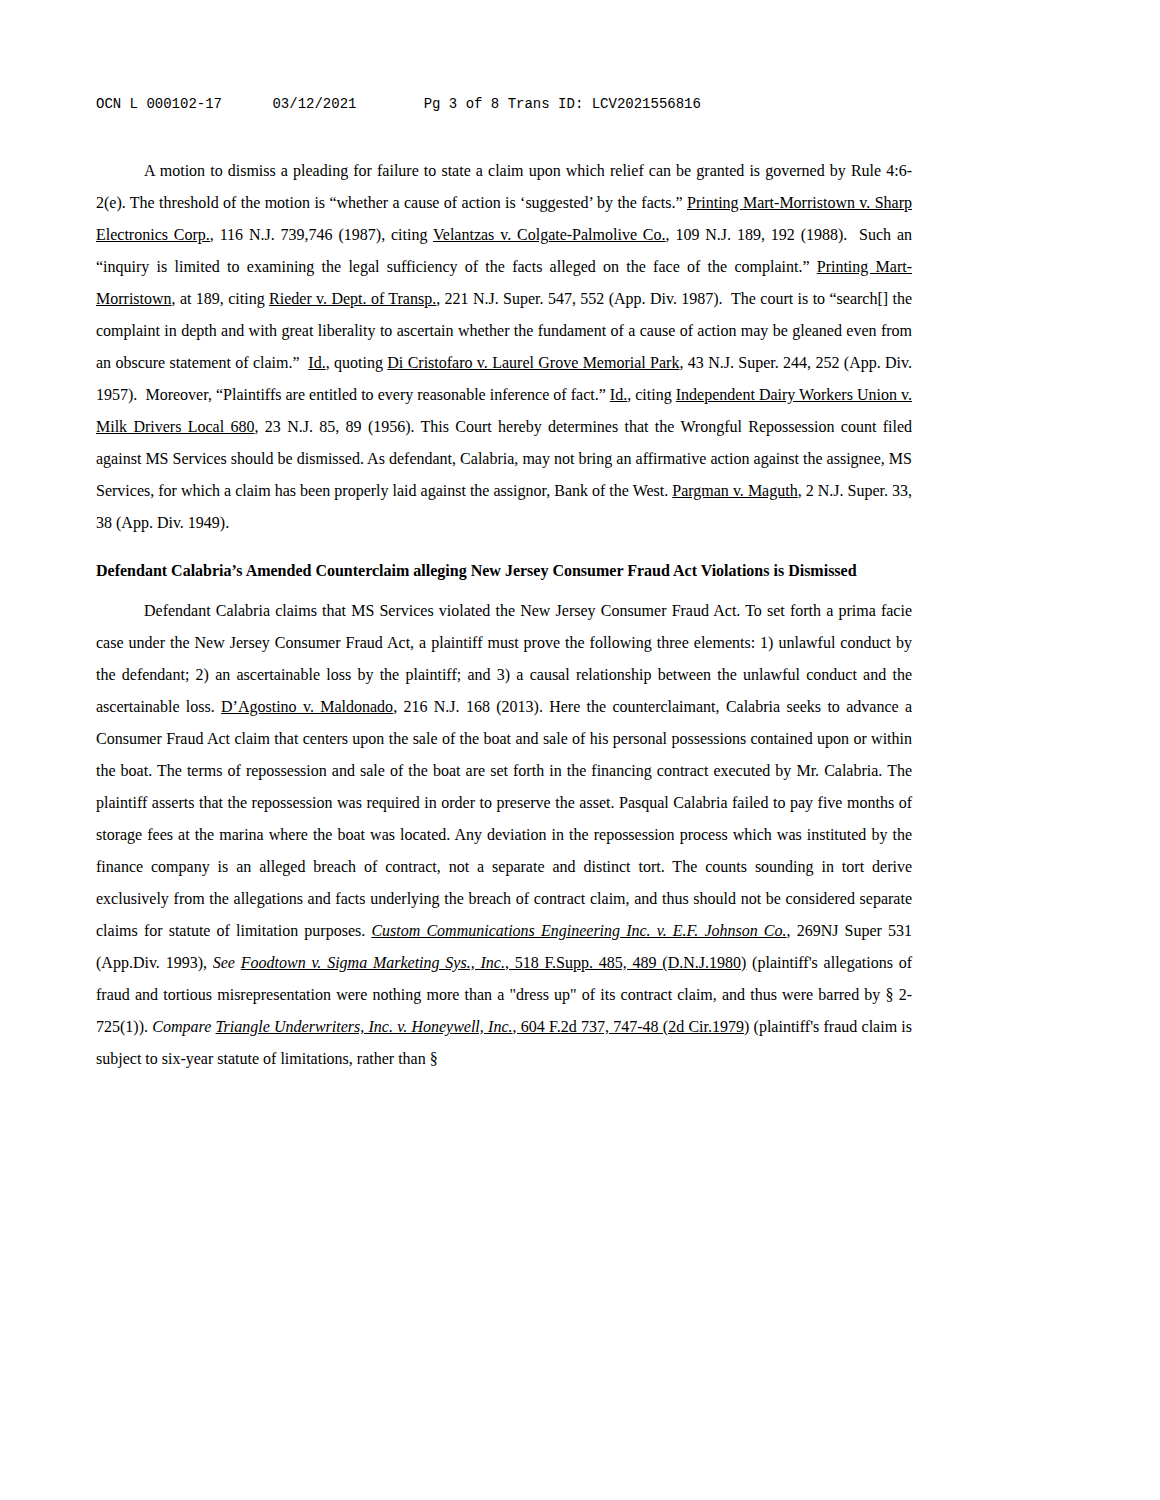OCN L 000102-17 03/12/2021 Pg 3 of 8 Trans ID: LCV2021556816
A motion to dismiss a pleading for failure to state a claim upon which relief can be granted is governed by Rule 4:6-2(e). The threshold of the motion is “whether a cause of action is ‘suggested’ by the facts.” Printing Mart-Morristown v. Sharp Electronics Corp., 116 N.J. 739,746 (1987), citing Velantzas v. Colgate-Palmolive Co., 109 N.J. 189, 192 (1988). Such an “inquiry is limited to examining the legal sufficiency of the facts alleged on the face of the complaint.” Printing Mart- Morristown, at 189, citing Rieder v. Dept. of Transp., 221 N.J. Super. 547, 552 (App. Div. 1987). The court is to “search[] the complaint in depth and with great liberality to ascertain whether the fundament of a cause of action may be gleaned even from an obscure statement of claim.” Id., quoting Di Cristofaro v. Laurel Grove Memorial Park, 43 N.J. Super. 244, 252 (App. Div. 1957). Moreover, “Plaintiffs are entitled to every reasonable inference of fact.” Id., citing Independent Dairy Workers Union v. Milk Drivers Local 680, 23 N.J. 85, 89 (1956). This Court hereby determines that the Wrongful Repossession count filed against MS Services should be dismissed. As defendant, Calabria, may not bring an affirmative action against the assignee, MS Services, for which a claim has been properly laid against the assignor, Bank of the West. Pargman v. Maguth, 2 N.J. Super. 33, 38 (App. Div. 1949).
Defendant Calabria’s Amended Counterclaim alleging New Jersey Consumer Fraud Act Violations is Dismissed
Defendant Calabria claims that MS Services violated the New Jersey Consumer Fraud Act. To set forth a prima facie case under the New Jersey Consumer Fraud Act, a plaintiff must prove the following three elements: 1) unlawful conduct by the defendant; 2) an ascertainable loss by the plaintiff; and 3) a causal relationship between the unlawful conduct and the ascertainable loss. D’Agostino v. Maldonado, 216 N.J. 168 (2013). Here the counterclaimant, Calabria seeks to advance a Consumer Fraud Act claim that centers upon the sale of the boat and sale of his personal possessions contained upon or within the boat. The terms of repossession and sale of the boat are set forth in the financing contract executed by Mr. Calabria. The plaintiff asserts that the repossession was required in order to preserve the asset. Pasqual Calabria failed to pay five months of storage fees at the marina where the boat was located. Any deviation in the repossession process which was instituted by the finance company is an alleged breach of contract, not a separate and distinct tort. The counts sounding in tort derive exclusively from the allegations and facts underlying the breach of contract claim, and thus should not be considered separate claims for statute of limitation purposes. Custom Communications Engineering Inc. v. E.F. Johnson Co., 269NJ Super 531 (App.Div. 1993), See Foodtown v. Sigma Marketing Sys., Inc., 518 F.Supp. 485, 489 (D.N.J.1980) (plaintiff's allegations of fraud and tortious misrepresentation were nothing more than a "dress up" of its contract claim, and thus were barred by § 2-725(1)). Compare Triangle Underwriters, Inc. v. Honeywell, Inc., 604 F.2d 737, 747-48 (2d Cir.1979) (plaintiff's fraud claim is subject to six-year statute of limitations, rather than §